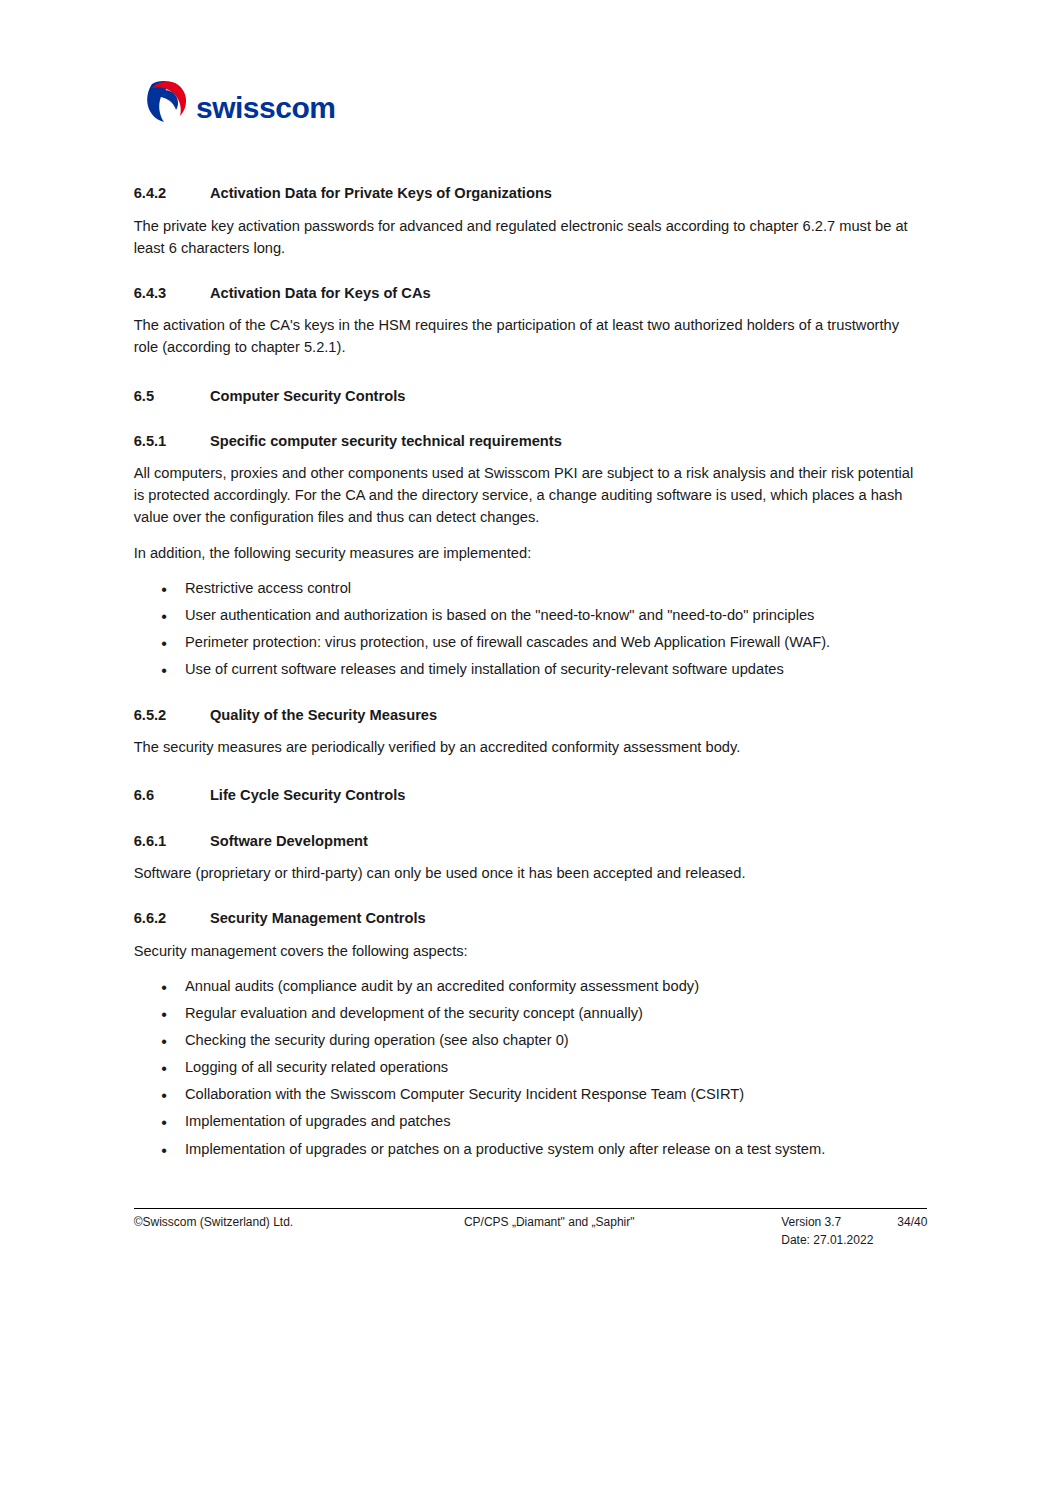swisscom
6.4.2 Activation Data for Private Keys of Organizations
The private key activation passwords for advanced and regulated electronic seals according to chapter 6.2.7 must be at least 6 characters long.
6.4.3 Activation Data for Keys of CAs
The activation of the CA's keys in the HSM requires the participation of at least two authorized holders of a trustworthy role (according to chapter 5.2.1).
6.5 Computer Security Controls
6.5.1 Specific computer security technical requirements
All computers, proxies and other components used at Swisscom PKI are subject to a risk analysis and their risk potential is protected accordingly. For the CA and the directory service, a change auditing software is used, which places a hash value over the configuration files and thus can detect changes.
In addition, the following security measures are implemented:
Restrictive access control
User authentication and authorization is based on the "need-to-know" and "need-to-do" principles
Perimeter protection: virus protection, use of firewall cascades and Web Application Firewall (WAF).
Use of current software releases and timely installation of security-relevant software updates
6.5.2 Quality of the Security Measures
The security measures are periodically verified by an accredited conformity assessment body.
6.6 Life Cycle Security Controls
6.6.1 Software Development
Software (proprietary or third-party) can only be used once it has been accepted and released.
6.6.2 Security Management Controls
Security management covers the following aspects:
Annual audits (compliance audit by an accredited conformity assessment body)
Regular evaluation and development of the security concept (annually)
Checking the security during operation (see also chapter 0)
Logging of all security related operations
Collaboration with the Swisscom Computer Security Incident Response Team (CSIRT)
Implementation of upgrades and patches
Implementation of upgrades or patches on a productive system only after release on a test system.
©Swisscom (Switzerland) Ltd.
CP/CPS „Diamant" and „Saphir"
Version 3.7
Date: 27.01.2022
34/40